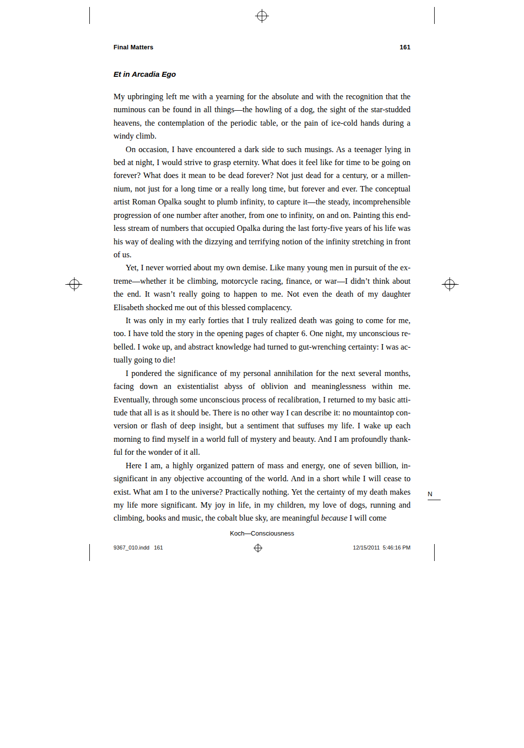Final Matters 161
Et in Arcadia Ego
My upbringing left me with a yearning for the absolute and with the recognition that the numinous can be found in all things—the howling of a dog, the sight of the star-studded heavens, the contemplation of the periodic table, or the pain of ice-cold hands during a windy climb.
On occasion, I have encountered a dark side to such musings. As a teenager lying in bed at night, I would strive to grasp eternity. What does it feel like for time to be going on forever? What does it mean to be dead forever? Not just dead for a century, or a millennium, not just for a long time or a really long time, but forever and ever. The conceptual artist Roman Opalka sought to plumb infinity, to capture it—the steady, incomprehensible progression of one number after another, from one to infinity, on and on. Painting this endless stream of numbers that occupied Opalka during the last forty-five years of his life was his way of dealing with the dizzying and terrifying notion of the infinity stretching in front of us.
Yet, I never worried about my own demise. Like many young men in pursuit of the extreme—whether it be climbing, motorcycle racing, finance, or war—I didn’t think about the end. It wasn’t really going to happen to me. Not even the death of my daughter Elisabeth shocked me out of this blessed complacency.
It was only in my early forties that I truly realized death was going to come for me, too. I have told the story in the opening pages of chapter 6. One night, my unconscious rebelled. I woke up, and abstract knowledge had turned to gut-wrenching certainty: I was actually going to die!
I pondered the significance of my personal annihilation for the next several months, facing down an existentialist abyss of oblivion and meaninglessness within me. Eventually, through some unconscious process of recalibration, I returned to my basic attitude that all is as it should be. There is no other way I can describe it: no mountaintop conversion or flash of deep insight, but a sentiment that suffuses my life. I wake up each morning to find myself in a world full of mystery and beauty. And I am profoundly thankful for the wonder of it all.
Here I am, a highly organized pattern of mass and energy, one of seven billion, insignificant in any objective accounting of the world. And in a short while I will cease to exist. What am I to the universe? Practically nothing. Yet the certainty of my death makes my life more significant. My joy in life, in my children, my love of dogs, running and climbing, books and music, the cobalt blue sky, are meaningful because I will come
N
Koch—Consciousness
9367_010.indd 161 12/15/2011 5:46:16 PM